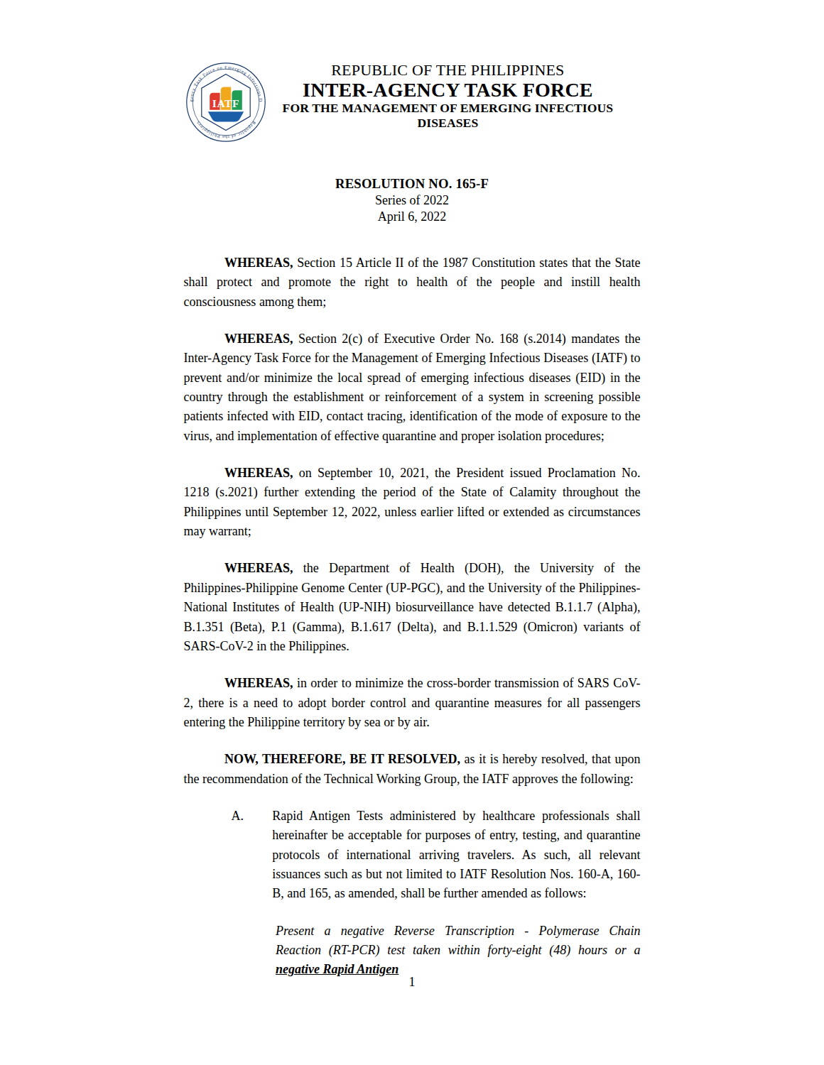Inter-Agency Task Force on Emerging Infectious Diseases Republic of the Philippines IATF
REPUBLIC OF THE PHILIPPINES
INTER-AGENCY TASK FORCE
FOR THE MANAGEMENT OF EMERGING INFECTIOUS DISEASES
RESOLUTION NO. 165-F
Series of 2022
April 6, 2022
WHEREAS, Section 15 Article II of the 1987 Constitution states that the State shall protect and promote the right to health of the people and instill health consciousness among them;
WHEREAS, Section 2(c) of Executive Order No. 168 (s.2014) mandates the Inter-Agency Task Force for the Management of Emerging Infectious Diseases (IATF) to prevent and/or minimize the local spread of emerging infectious diseases (EID) in the country through the establishment or reinforcement of a system in screening possible patients infected with EID, contact tracing, identification of the mode of exposure to the virus, and implementation of effective quarantine and proper isolation procedures;
WHEREAS, on September 10, 2021, the President issued Proclamation No. 1218 (s.2021) further extending the period of the State of Calamity throughout the Philippines until September 12, 2022, unless earlier lifted or extended as circumstances may warrant;
WHEREAS, the Department of Health (DOH), the University of the Philippines-Philippine Genome Center (UP-PGC), and the University of the Philippines-National Institutes of Health (UP-NIH) biosurveillance have detected B.1.1.7 (Alpha), B.1.351 (Beta), P.1 (Gamma), B.1.617 (Delta), and B.1.1.529 (Omicron) variants of SARS-CoV-2 in the Philippines.
WHEREAS, in order to minimize the cross-border transmission of SARS CoV-2, there is a need to adopt border control and quarantine measures for all passengers entering the Philippine territory by sea or by air.
NOW, THEREFORE, BE IT RESOLVED, as it is hereby resolved, that upon the recommendation of the Technical Working Group, the IATF approves the following:
A. Rapid Antigen Tests administered by healthcare professionals shall hereinafter be acceptable for purposes of entry, testing, and quarantine protocols of international arriving travelers. As such, all relevant issuances such as but not limited to IATF Resolution Nos. 160-A, 160-B, and 165, as amended, shall be further amended as follows:
Present a negative Reverse Transcription - Polymerase Chain Reaction (RT-PCR) test taken within forty-eight (48) hours or a negative Rapid Antigen
1